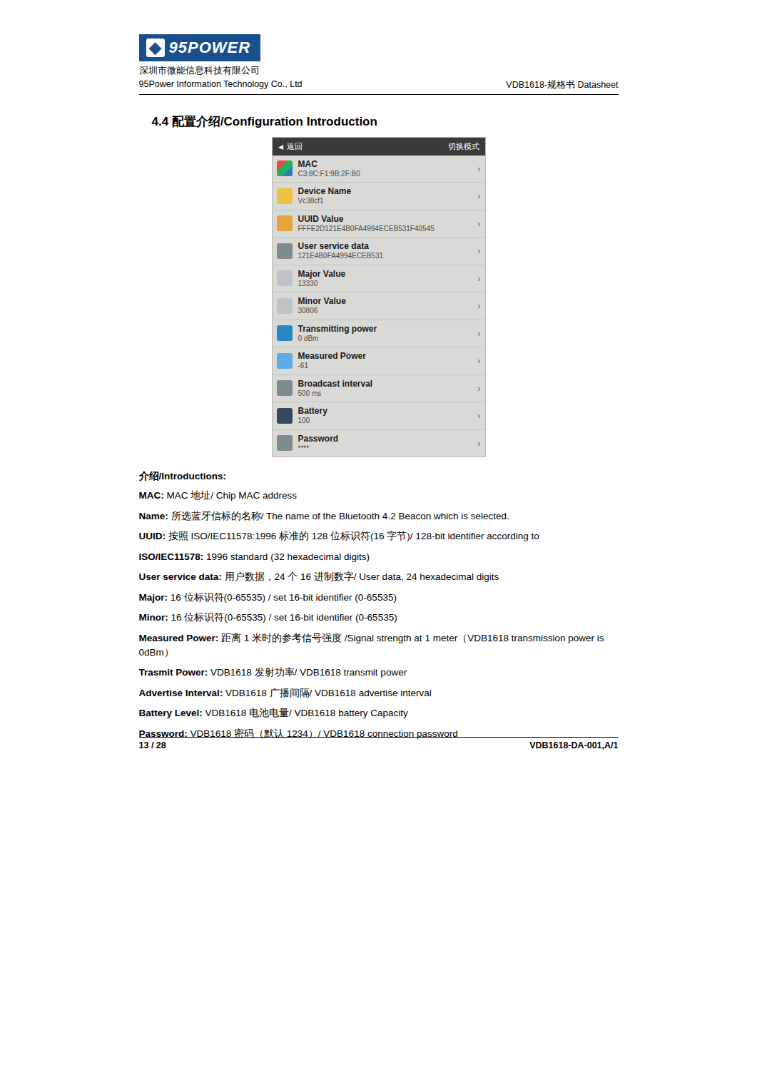◆95POWER
深圳市微能信息科技有限公司
95Power Information Technology Co., Ltd
VDB1618-规格书 Datasheet
4.4 配置介绍/Configuration Introduction
返回 切换模式
MAC
C3:8C:F1:9B:2F:B0
›
Device Name
Vc38cf1
›
UUID Value
FFFE2D121E4B0FA4994ECEB531F40545
›
User service data
121E4B0FA4994ECEB531
›
Major Value
13330
›
Minor Value
30806
›
Transmitting power
0 dBm
›
Measured Power
-61
›
Broadcast interval
500 ms
›
Battery
100
›
Password
****
›
介绍/Introductions:
MAC: MAC 地址/ Chip MAC address
Name: 所选蓝牙信标的名称/ The name of the Bluetooth 4.2 Beacon which is selected.
UUID: 按照 ISO/IEC11578:1996 标准的 128 位标识符(16 字节)/ 128-bit identifier according to
ISO/IEC11578: 1996 standard (32 hexadecimal digits)
User service data: 用户数据，24 个 16 进制数字/ User data, 24 hexadecimal digits
Major: 16 位标识符(0-65535) / set 16-bit identifier (0-65535)
Minor: 16 位标识符(0-65535) / set 16-bit identifier (0-65535)
Measured Power: 距离 1 米时的参考信号强度 /Signal strength at 1 meter（VDB1618 transmission power is 0dBm）
Trasmit Power: VDB1618 发射功率/ VDB1618 transmit power
Advertise Interval: VDB1618 广播间隔/ VDB1618 advertise interval
Battery Level: VDB1618 电池电量/ VDB1618 battery Capacity
Password: VDB1618 密码（默认 1234）/ VDB1618 connection password
13 / 28 VDB1618-DA-001,A/1